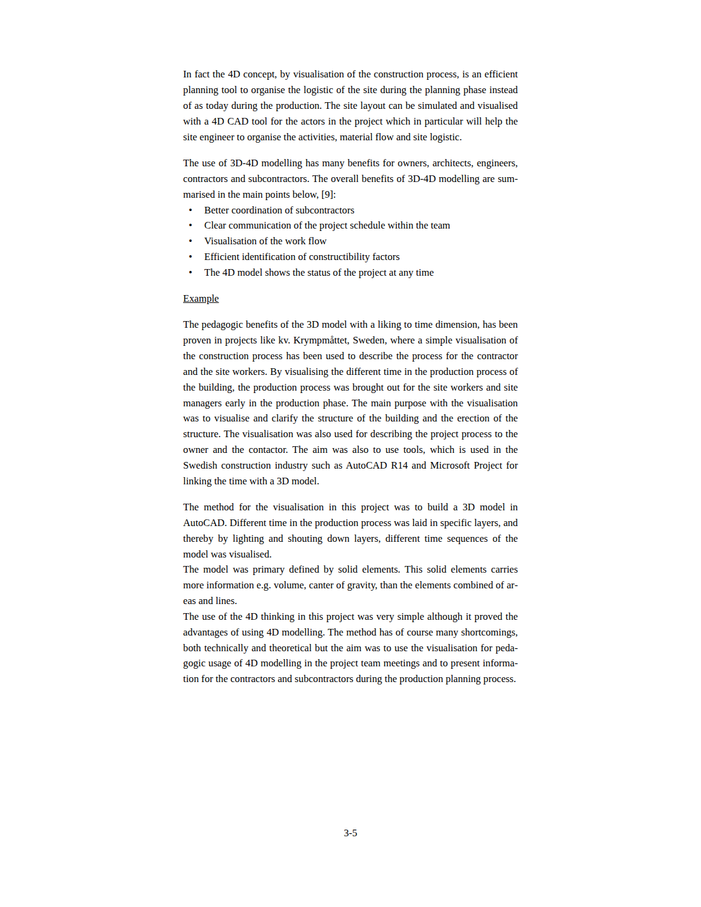In fact the 4D concept, by visualisation of the construction process, is an efficient planning tool to organise the logistic of the site during the planning phase instead of as today during the production. The site layout can be simulated and visualised with a 4D CAD tool for the actors in the project which in particular will help the site engineer to organise the activities, material flow and site logistic.
The use of 3D-4D modelling has many benefits for owners, architects, engineers, contractors and subcontractors. The overall benefits of 3D-4D modelling are summarised in the main points below, [9]:
Better coordination of subcontractors
Clear communication of the project schedule within the team
Visualisation of the work flow
Efficient identification of constructibility factors
The 4D model shows the status of the project at any time
Example
The pedagogic benefits of the 3D model with a liking to time dimension, has been proven in projects like kv. Krympmåttet, Sweden, where a simple visualisation of the construction process has been used to describe the process for the contractor and the site workers. By visualising the different time in the production process of the building, the production process was brought out for the site workers and site managers early in the production phase. The main purpose with the visualisation was to visualise and clarify the structure of the building and the erection of the structure. The visualisation was also used for describing the project process to the owner and the contactor. The aim was also to use tools, which is used in the Swedish construction industry such as AutoCAD R14 and Microsoft Project for linking the time with a 3D model.
The method for the visualisation in this project was to build a 3D model in AutoCAD. Different time in the production process was laid in specific layers, and thereby by lighting and shouting down layers, different time sequences of the model was visualised.
The model was primary defined by solid elements. This solid elements carries more information e.g. volume, canter of gravity, than the elements combined of areas and lines.
The use of the 4D thinking in this project was very simple although it proved the advantages of using 4D modelling. The method has of course many shortcomings, both technically and theoretical but the aim was to use the visualisation for pedagogic usage of 4D modelling in the project team meetings and to present information for the contractors and subcontractors during the production planning process.
3-5